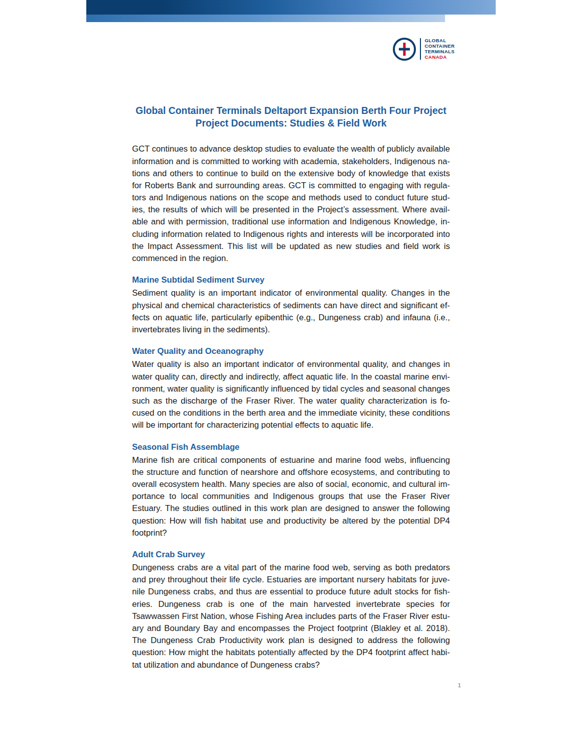Global
Container
Terminals
Canada
Global Container Terminals Deltaport Expansion Berth Four Project Project Documents: Studies & Field Work
GCT continues to advance desktop studies to evaluate the wealth of publicly available information and is committed to working with academia, stakeholders, Indigenous nations and others to continue to build on the extensive body of knowledge that exists for Roberts Bank and surrounding areas. GCT is committed to engaging with regulators and Indigenous nations on the scope and methods used to conduct future studies, the results of which will be presented in the Project’s assessment. Where available and with permission, traditional use information and Indigenous Knowledge, including information related to Indigenous rights and interests will be incorporated into the Impact Assessment. This list will be updated as new studies and field work is commenced in the region.
Marine Subtidal Sediment Survey
Sediment quality is an important indicator of environmental quality. Changes in the physical and chemical characteristics of sediments can have direct and significant effects on aquatic life, particularly epibenthic (e.g., Dungeness crab) and infauna (i.e., invertebrates living in the sediments).
Water Quality and Oceanography
Water quality is also an important indicator of environmental quality, and changes in water quality can, directly and indirectly, affect aquatic life. In the coastal marine environment, water quality is significantly influenced by tidal cycles and seasonal changes such as the discharge of the Fraser River. The water quality characterization is focused on the conditions in the berth area and the immediate vicinity, these conditions will be important for characterizing potential effects to aquatic life.
Seasonal Fish Assemblage
Marine fish are critical components of estuarine and marine food webs, influencing the structure and function of nearshore and offshore ecosystems, and contributing to overall ecosystem health. Many species are also of social, economic, and cultural importance to local communities and Indigenous groups that use the Fraser River Estuary. The studies outlined in this work plan are designed to answer the following question: How will fish habitat use and productivity be altered by the potential DP4 footprint?
Adult Crab Survey
Dungeness crabs are a vital part of the marine food web, serving as both predators and prey throughout their life cycle. Estuaries are important nursery habitats for juvenile Dungeness crabs, and thus are essential to produce future adult stocks for fisheries. Dungeness crab is one of the main harvested invertebrate species for Tsawwassen First Nation, whose Fishing Area includes parts of the Fraser River estuary and Boundary Bay and encompasses the Project footprint (Blakley et al. 2018). The Dungeness Crab Productivity work plan is designed to address the following question: How might the habitats potentially affected by the DP4 footprint affect habitat utilization and abundance of Dungeness crabs?
1